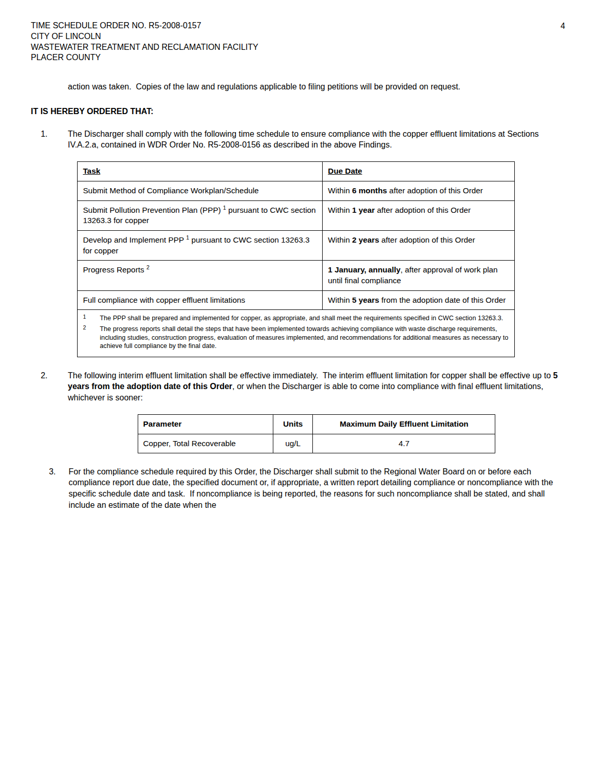4
TIME SCHEDULE ORDER NO. R5-2008-0157
CITY OF LINCOLN
WASTEWATER TREATMENT AND RECLAMATION FACILITY
PLACER COUNTY
action was taken. Copies of the law and regulations applicable to filing petitions will be provided on request.
IT IS HEREBY ORDERED THAT:
1. The Discharger shall comply with the following time schedule to ensure compliance with the copper effluent limitations at Sections IV.A.2.a, contained in WDR Order No. R5-2008-0156 as described in the above Findings.
| Task | Due Date |
| --- | --- |
| Submit Method of Compliance Workplan/Schedule | Within 6 months after adoption of this Order |
| Submit Pollution Prevention Plan (PPP) 1 pursuant to CWC section 13263.3 for copper | Within 1 year after adoption of this Order |
| Develop and Implement PPP 1 pursuant to CWC section 13263.3 for copper | Within 2 years after adoption of this Order |
| Progress Reports 2 | 1 January, annually , after approval of work plan until final compliance |
| Full compliance with copper effluent limitations | Within 5 years from the adoption date of this Order |
| 1 The PPP shall be prepared and implemented for copper, as appropriate, and shall meet the requirements specified in CWC section 13263.3. 2 The progress reports shall detail the steps that have been implemented towards achieving compliance with waste discharge requirements, including studies, construction progress, evaluation of measures implemented, and recommendations for additional measures as necessary to achieve full compliance by the final date. |
2. The following interim effluent limitation shall be effective immediately. The interim effluent limitation for copper shall be effective up to 5 years from the adoption date of this Order, or when the Discharger is able to come into compliance with final effluent limitations, whichever is sooner:
| Parameter | Units | Maximum Daily Effluent Limitation |
| --- | --- | --- |
| Copper, Total Recoverable | ug/L | 4.7 |
3. For the compliance schedule required by this Order, the Discharger shall submit to the Regional Water Board on or before each compliance report due date, the specified document or, if appropriate, a written report detailing compliance or noncompliance with the specific schedule date and task. If noncompliance is being reported, the reasons for such noncompliance shall be stated, and shall include an estimate of the date when the